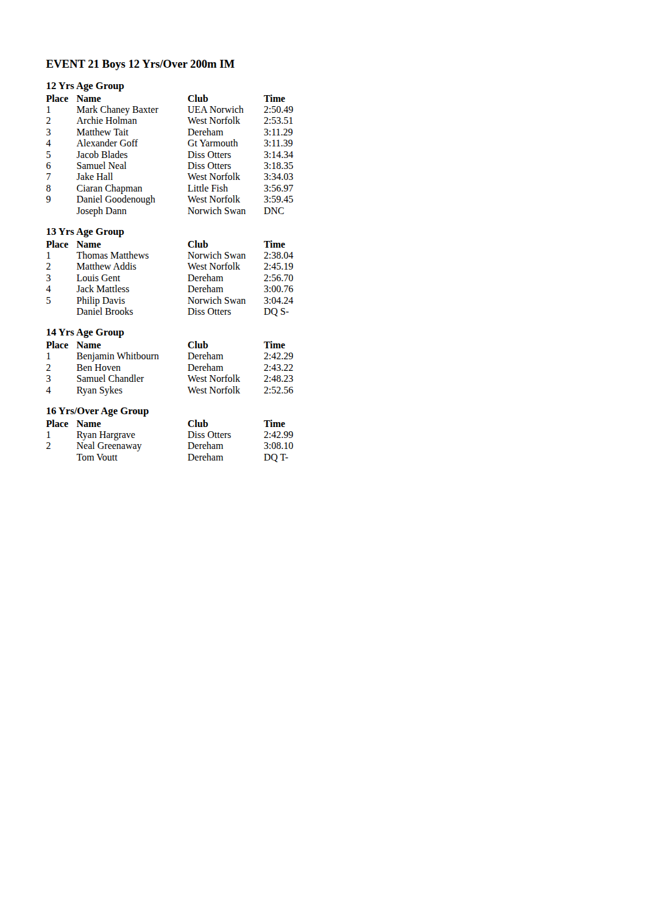EVENT 21 Boys 12 Yrs/Over 200m IM
12 Yrs Age Group
| Place | Name | Club | Time |
| --- | --- | --- | --- |
| 1 | Mark Chaney Baxter | UEA Norwich | 2:50.49 |
| 2 | Archie Holman | West Norfolk | 2:53.51 |
| 3 | Matthew Tait | Dereham | 3:11.29 |
| 4 | Alexander Goff | Gt Yarmouth | 3:11.39 |
| 5 | Jacob Blades | Diss Otters | 3:14.34 |
| 6 | Samuel Neal | Diss Otters | 3:18.35 |
| 7 | Jake Hall | West Norfolk | 3:34.03 |
| 8 | Ciaran Chapman | Little Fish | 3:56.97 |
| 9 | Daniel Goodenough | West Norfolk | 3:59.45 |
| | Joseph Dann | Norwich Swan | DNC |
13 Yrs Age Group
| Place | Name | Club | Time |
| --- | --- | --- | --- |
| 1 | Thomas Matthews | Norwich Swan | 2:38.04 |
| 2 | Matthew Addis | West Norfolk | 2:45.19 |
| 3 | Louis Gent | Dereham | 2:56.70 |
| 4 | Jack Mattless | Dereham | 3:00.76 |
| 5 | Philip Davis | Norwich Swan | 3:04.24 |
| | Daniel Brooks | Diss Otters | DQ S- |
14 Yrs Age Group
| Place | Name | Club | Time |
| --- | --- | --- | --- |
| 1 | Benjamin Whitbourn | Dereham | 2:42.29 |
| 2 | Ben Hoven | Dereham | 2:43.22 |
| 3 | Samuel Chandler | West Norfolk | 2:48.23 |
| 4 | Ryan Sykes | West Norfolk | 2:52.56 |
16 Yrs/Over Age Group
| Place | Name | Club | Time |
| --- | --- | --- | --- |
| 1 | Ryan Hargrave | Diss Otters | 2:42.99 |
| 2 | Neal Greenaway | Dereham | 3:08.10 |
| | Tom Voutt | Dereham | DQ T- |